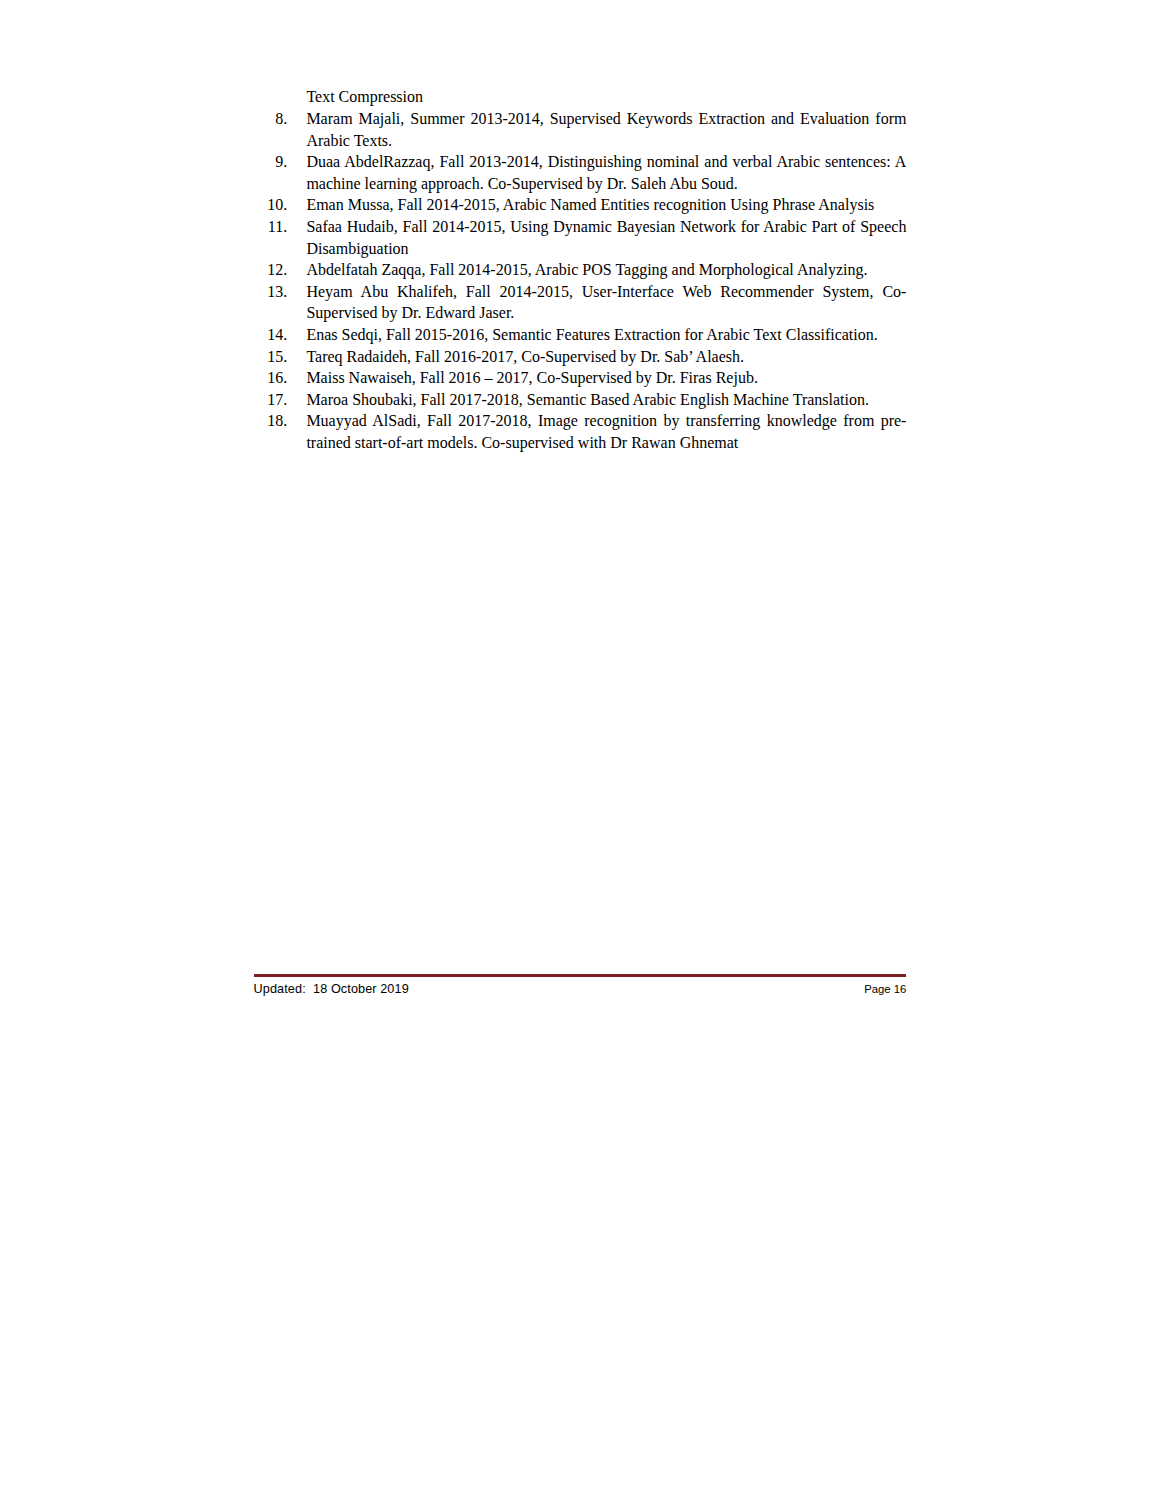Text Compression
8. Maram Majali, Summer 2013-2014, Supervised Keywords Extraction and Evaluation form Arabic Texts.
9. Duaa AbdelRazzaq, Fall 2013-2014, Distinguishing nominal and verbal Arabic sentences: A machine learning approach. Co-Supervised by Dr. Saleh Abu Soud.
10. Eman Mussa, Fall 2014-2015, Arabic Named Entities recognition Using Phrase Analysis
11. Safaa Hudaib, Fall 2014-2015, Using Dynamic Bayesian Network for Arabic Part of Speech Disambiguation
12. Abdelfatah Zaqqa, Fall 2014-2015, Arabic POS Tagging and Morphological Analyzing.
13. Heyam Abu Khalifeh, Fall 2014-2015, User-Interface Web Recommender System, Co-Supervised by Dr. Edward Jaser.
14. Enas Sedqi, Fall 2015-2016, Semantic Features Extraction for Arabic Text Classification.
15. Tareq Radaideh, Fall 2016-2017, Co-Supervised by Dr. Sab’ Alaesh.
16. Maiss Nawaiseh, Fall 2016 – 2017, Co-Supervised by Dr. Firas Rejub.
17. Maroa Shoubaki, Fall 2017-2018, Semantic Based Arabic English Machine Translation.
18. Muayyad AlSadi, Fall 2017-2018, Image recognition by transferring knowledge from pre-trained start-of-art models. Co-supervised with Dr Rawan Ghnemat
Updated: 18 October 2019
Page 16